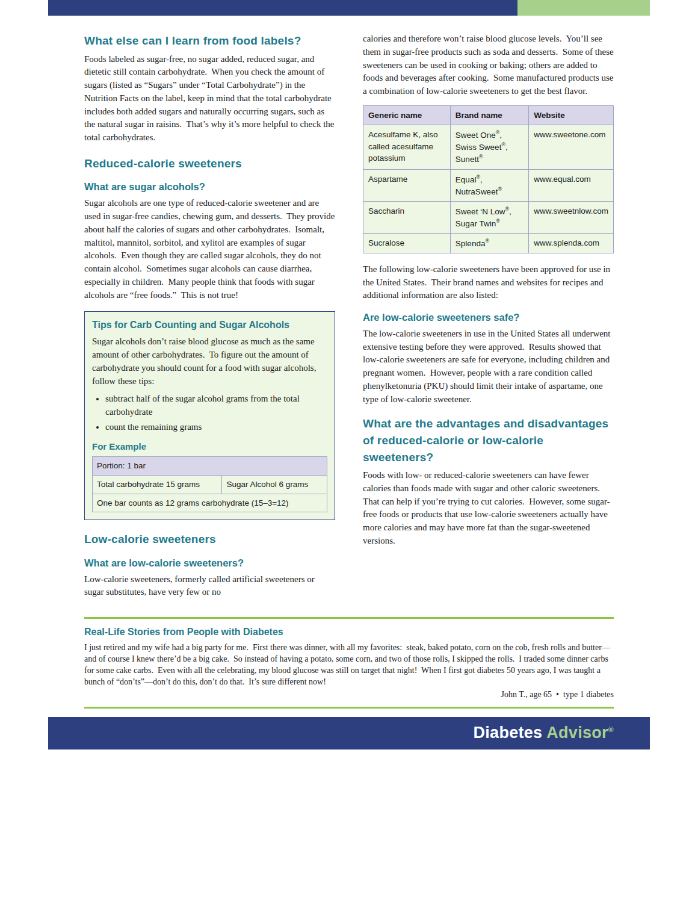What else can I learn from food labels?
Foods labeled as sugar-free, no sugar added, reduced sugar, and dietetic still contain carbohydrate. When you check the amount of sugars (listed as “Sugars” under “Total Carbohydrate”) in the Nutrition Facts on the label, keep in mind that the total carbohydrate includes both added sugars and naturally occurring sugars, such as the natural sugar in raisins. That’s why it’s more helpful to check the total carbohydrates.
Reduced-calorie sweeteners
What are sugar alcohols?
Sugar alcohols are one type of reduced-calorie sweetener and are used in sugar-free candies, chewing gum, and desserts. They provide about half the calories of sugars and other carbohydrates. Isomalt, maltitol, mannitol, sorbitol, and xylitol are examples of sugar alcohols. Even though they are called sugar alcohols, they do not contain alcohol. Sometimes sugar alcohols can cause diarrhea, especially in children. Many people think that foods with sugar alcohols are “free foods.” This is not true!
Tips for Carb Counting and Sugar Alcohols
Sugar alcohols don’t raise blood glucose as much as the same amount of other carbohydrates. To figure out the amount of carbohydrate you should count for a food with sugar alcohols, follow these tips:
subtract half of the sugar alcohol grams from the total carbohydrate
count the remaining grams
For Example
| Portion: 1 bar |
| Total carbohydrate 15 grams | Sugar Alcohol 6 grams |
| One bar counts as 12 grams carbohydrate (15–3=12) |
Low-calorie sweeteners
What are low-calorie sweeteners?
Low-calorie sweeteners, formerly called artificial sweeteners or sugar substitutes, have very few or no
calories and therefore won’t raise blood glucose levels. You’ll see them in sugar-free products such as soda and desserts. Some of these sweeteners can be used in cooking or baking; others are added to foods and beverages after cooking. Some manufactured products use a combination of low-calorie sweeteners to get the best flavor.
| Generic name | Brand name | Website |
| --- | --- | --- |
| Acesulfame K, also called acesulfame potassium | Sweet One ® , Swiss Sweet ® , Sunett ® | www.sweetone.com |
| Aspartame | Equal ® , NutraSweet ® | www.equal.com |
| Saccharin | Sweet ‘N Low ® , Sugar Twin ® | www.sweetnlow.com |
| Sucralose | Splenda ® | www.splenda.com |
The following low-calorie sweeteners have been approved for use in the United States. Their brand names and websites for recipes and additional information are also listed:
Are low-calorie sweeteners safe?
The low-calorie sweeteners in use in the United States all underwent extensive testing before they were approved. Results showed that low-calorie sweeteners are safe for everyone, including children and pregnant women. However, people with a rare condition called phenylketonuria (PKU) should limit their intake of aspartame, one type of low-calorie sweetener.
What are the advantages and disadvantages of reduced-calorie or low-calorie sweeteners?
Foods with low- or reduced-calorie sweeteners can have fewer calories than foods made with sugar and other caloric sweeteners. That can help if you’re trying to cut calories. However, some sugar-free foods or products that use low-calorie sweeteners actually have more calories and may have more fat than the sugar-sweetened versions.
Real-Life Stories from People with Diabetes
I just retired and my wife had a big party for me. First there was dinner, with all my favorites: steak, baked potato, corn on the cob, fresh rolls and butter—and of course I knew there’d be a big cake. So instead of having a potato, some corn, and two of those rolls, I skipped the rolls. I traded some dinner carbs for some cake carbs. Even with all the celebrating, my blood glucose was still on target that night! When I first got diabetes 50 years ago, I was taught a bunch of “don’ts”—don’t do this, don’t do that. It’s sure different now! John T., age 65 • type 1 diabetes
Diabetes Advisor®